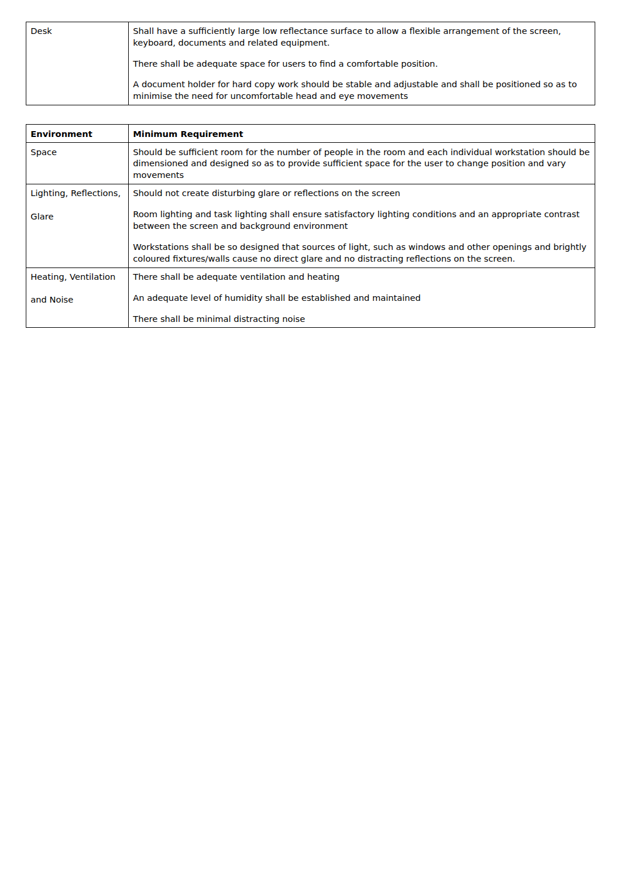| Desk | Shall have a sufficiently large low reflectance surface to allow a flexible arrangement of the screen, keyboard, documents and related equipment. There shall be adequate space for users to find a comfortable position. A document holder for hard copy work should be stable and adjustable and shall be positioned so as to minimise the need for uncomfortable head and eye movements |
| Environment | Minimum Requirement |
| --- | --- |
| Space | Should be sufficient room for the number of people in the room and each individual workstation should be dimensioned and designed so as to provide sufficient space for the user to change position and vary movements |
| Lighting, Reflections, Glare | Should not create disturbing glare or reflections on the screen Room lighting and task lighting shall ensure satisfactory lighting conditions and an appropriate contrast between the screen and background environment Workstations shall be so designed that sources of light, such as windows and other openings and brightly coloured fixtures/walls cause no direct glare and no distracting reflections on the screen. |
| Heating, Ventilation and Noise | There shall be adequate ventilation and heating An adequate level of humidity shall be established and maintained There shall be minimal distracting noise |